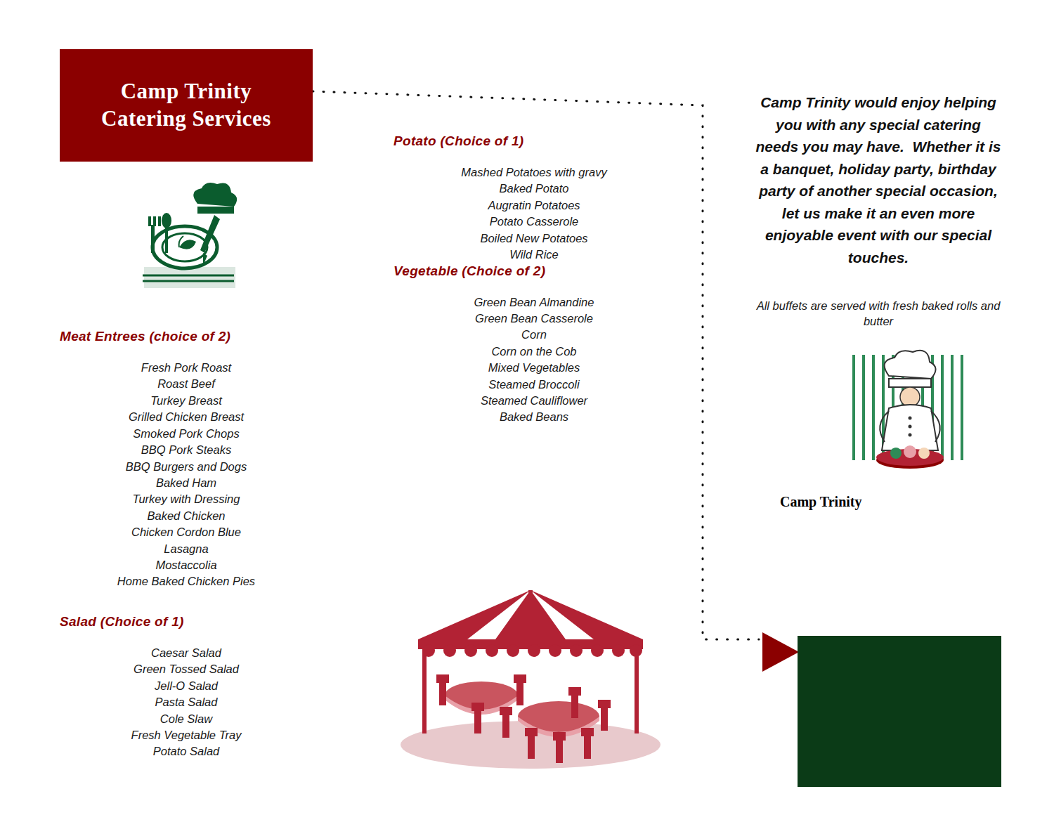Camp Trinity
Catering Services
Meat Entrees (choice of 2)
Fresh Pork Roast
Roast Beef
Turkey Breast
Grilled Chicken Breast
Smoked Pork Chops
BBQ Pork Steaks
BBQ Burgers and Dogs
Baked Ham
Turkey with Dressing
Baked Chicken
Chicken Cordon Blue
Lasagna
Mostaccolia
Home Baked Chicken Pies
Salad (Choice of 1)
Caesar Salad
Green Tossed Salad
Jell-O Salad
Pasta Salad
Cole Slaw
Fresh Vegetable Tray
Potato Salad
Potato (Choice of 1)
Mashed Potatoes with gravy
Baked Potato
Augratin Potatoes
Potato Casserole
Boiled New Potatoes
Wild Rice
Vegetable (Choice of 2)
Green Bean Almandine
Green Bean Casserole
Corn
Corn on the Cob
Mixed Vegetables
Steamed Broccoli
Steamed Cauliflower
Baked Beans
Camp Trinity would enjoy helping you with any special catering needs you may have. Whether it is a banquet, holiday party, birthday party of another special occasion, let us make it an even more enjoyable event with our special touches.
All buffets are served with fresh baked rolls and butter
Camp Trinity
439 Camp Trinity Drive
New Haven, MO 63068
Phone: 573-237-2072
Fax: 573-237-3858
Email: camptrinity73@yahoo.com